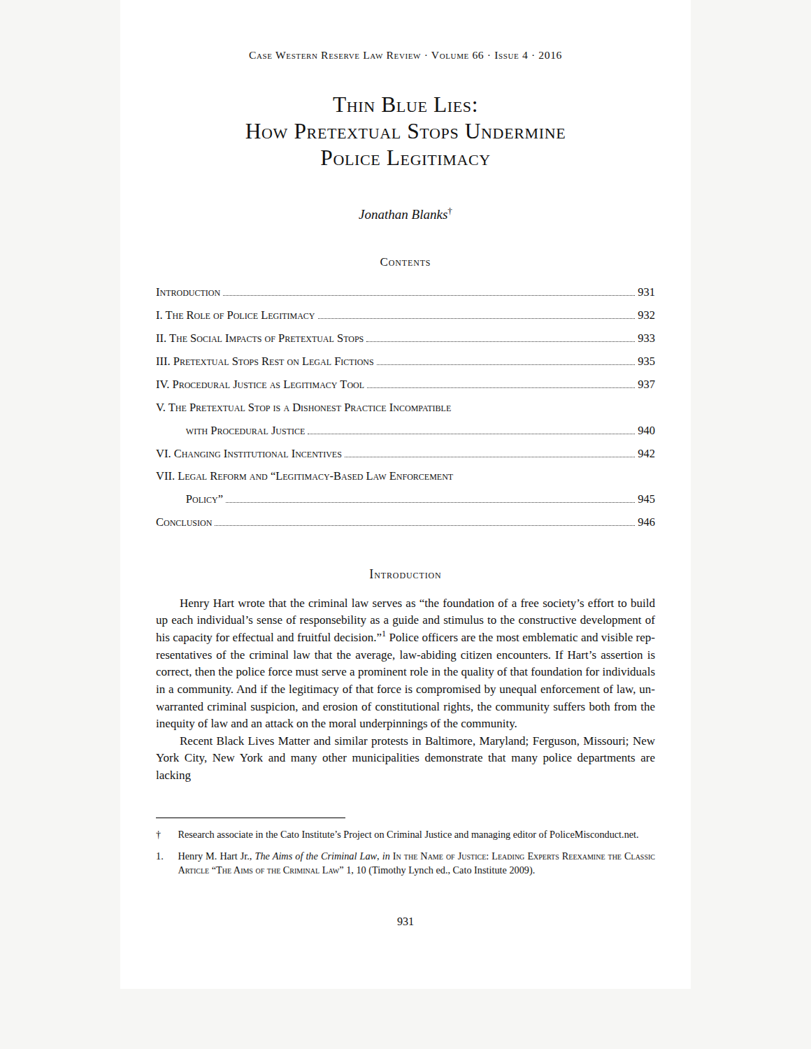Case Western Reserve Law Review · Volume 66 · Issue 4 · 2016
Thin Blue Lies:
How Pretextual Stops Undermine
Police Legitimacy
Jonathan Blanks†
Contents
Introduction 931
I. The Role of Police Legitimacy 932
II. The Social Impacts of Pretextual Stops 933
III. Pretextual Stops Rest on Legal Fictions 935
IV. Procedural Justice as Legitimacy Tool 937
V. The Pretextual Stop is a Dishonest Practice Incompatible
with Procedural Justice 940
VI. Changing Institutional Incentives 942
VII. Legal Reform and “Legitimacy-Based Law Enforcement
Policy” 945
Conclusion 946
Introduction
Henry Hart wrote that the criminal law serves as “the foundation of a free society’s effort to build up each individual’s sense of responsebility as a guide and stimulus to the constructive development of his capacity for effectual and fruitful decision.”1 Police officers are the most emblematic and visible representatives of the criminal law that the average, law-abiding citizen encounters. If Hart’s assertion is correct, then the police force must serve a prominent role in the quality of that foundation for individuals in a community. And if the legitimacy of that force is compromised by unequal enforcement of law, unwarranted criminal suspicion, and erosion of constitutional rights, the community suffers both from the inequity of law and an attack on the moral underpinnings of the community.
Recent Black Lives Matter and similar protests in Baltimore, Maryland; Ferguson, Missouri; New York City, New York and many other municipalities demonstrate that many police departments are lacking
†
Research associate in the Cato Institute’s Project on Criminal Justice and managing editor of PoliceMisconduct.net.
1.
Henry M. Hart Jr., The Aims of the Criminal Law, in In the Name of Justice: Leading Experts Reexamine the Classic Article “The Aims of the Criminal Law” 1, 10 (Timothy Lynch ed., Cato Institute 2009).
931